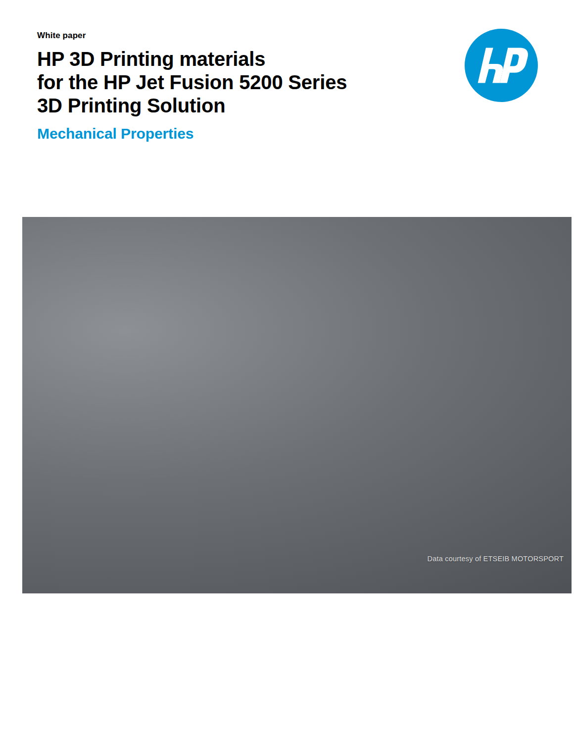White paper
HP 3D Printing materials
for the HP Jet Fusion 5200 Series
3D Printing Solution
Mechanical Properties
HP
Data courtesy of ETSEIB MOTORSPORT